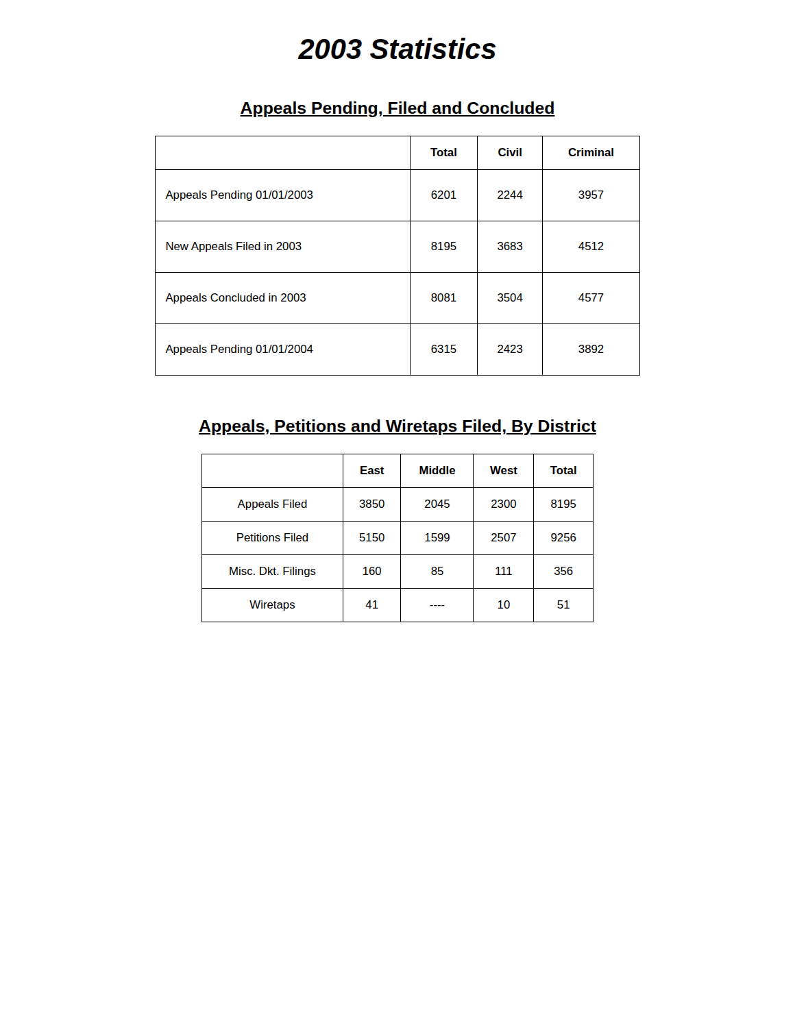2003 Statistics
Appeals Pending, Filed and Concluded
| | Total | Civil | Criminal |
| --- | --- | --- | --- |
| Appeals Pending 01/01/2003 | 6201 | 2244 | 3957 |
| New Appeals Filed in 2003 | 8195 | 3683 | 4512 |
| Appeals Concluded in 2003 | 8081 | 3504 | 4577 |
| Appeals Pending 01/01/2004 | 6315 | 2423 | 3892 |
Appeals, Petitions and Wiretaps Filed, By District
| | East | Middle | West | Total |
| --- | --- | --- | --- | --- |
| Appeals Filed | 3850 | 2045 | 2300 | 8195 |
| Petitions Filed | 5150 | 1599 | 2507 | 9256 |
| Misc. Dkt. Filings | 160 | 85 | 111 | 356 |
| Wiretaps | 41 | ---- | 10 | 51 |